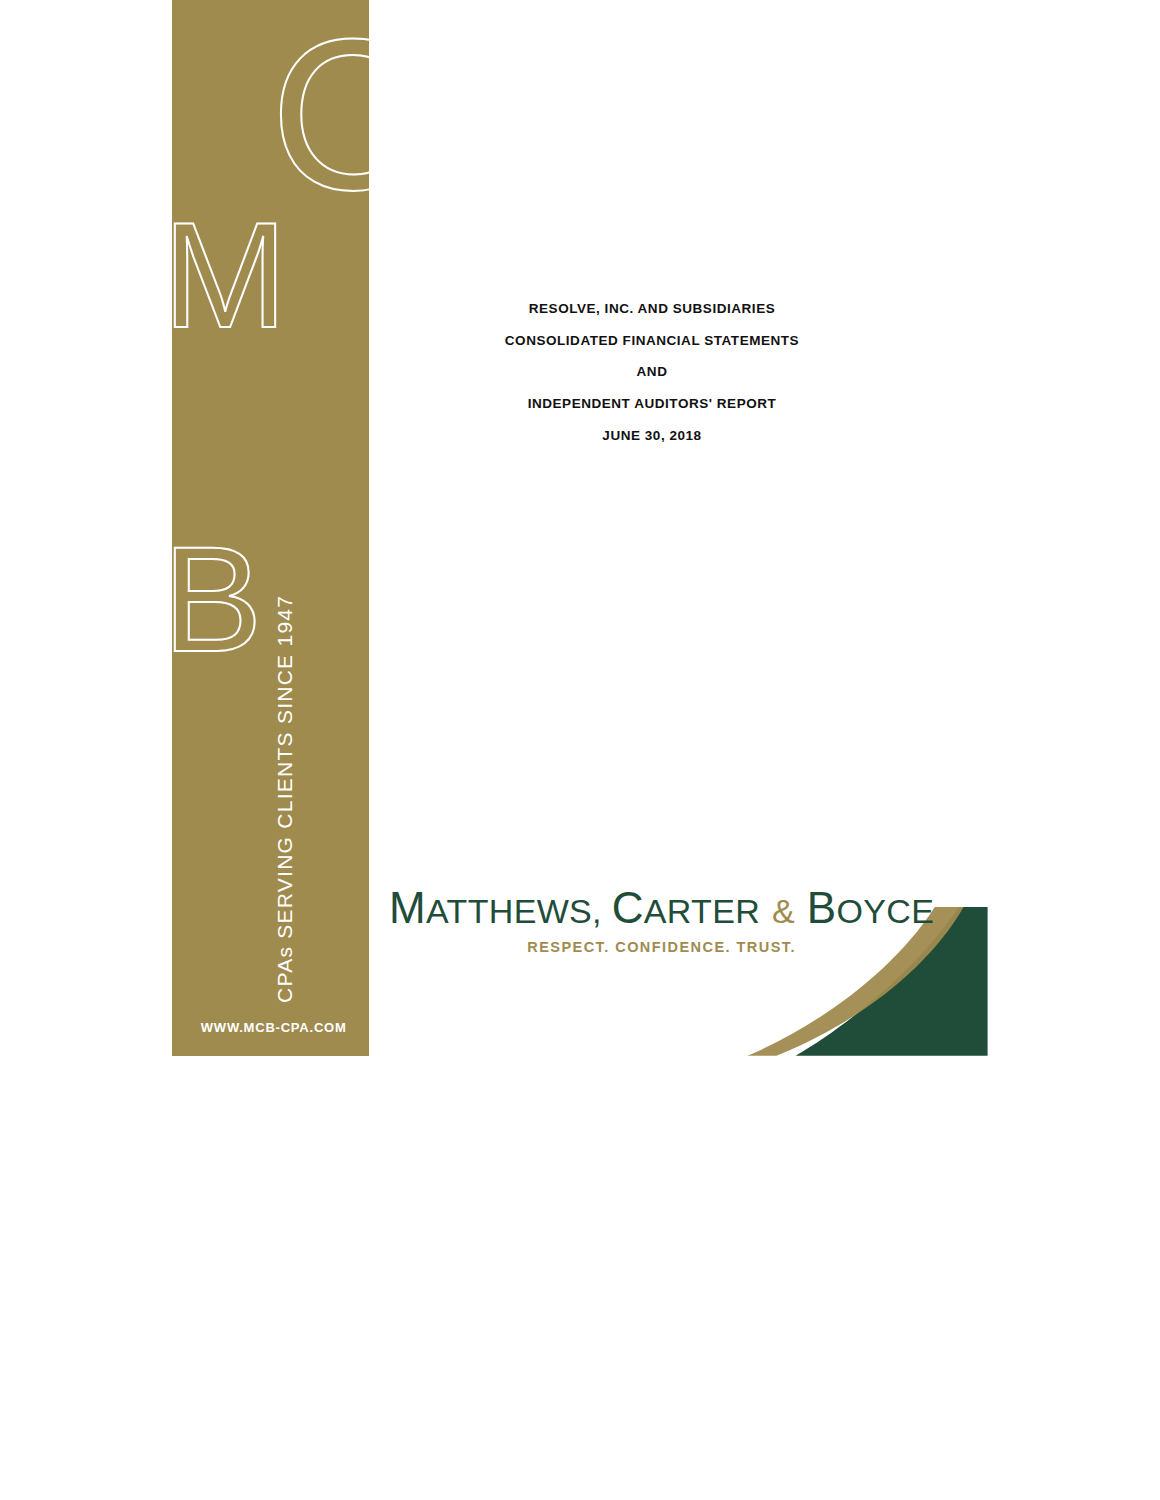M B
C
CPAs SERVING CLIENTS SINCE 1947
WWW.MCB-CPA.COM
Resolve, Inc. and Subsidiaries
Consolidated Financial Statements
and
Independent Auditors' Report
June 30, 2018
MATTHEWS, CARTER & BOYCE
RESPECT. CONFIDENCE. TRUST.